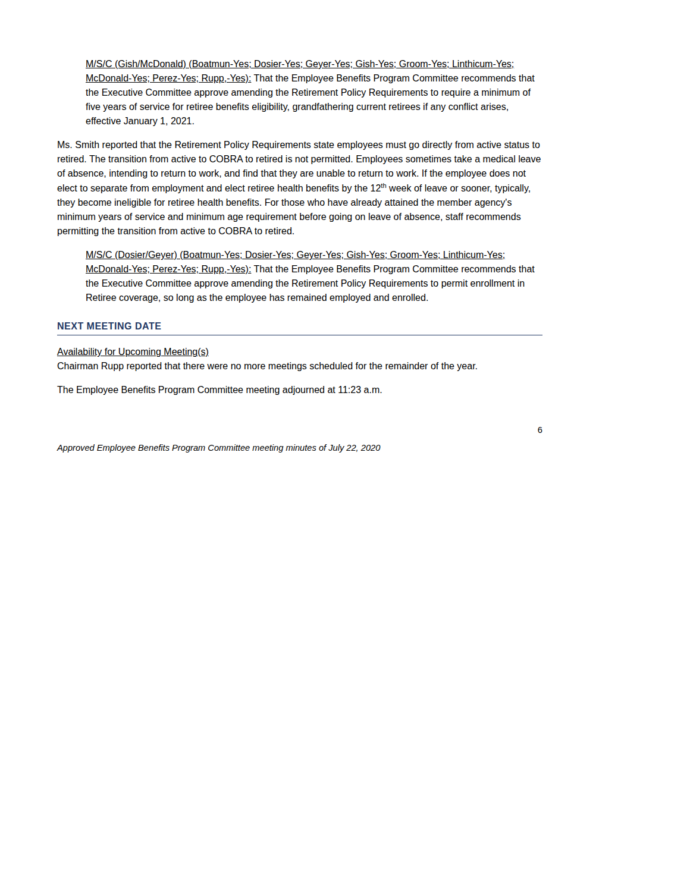M/S/C (Gish/McDonald) (Boatmun-Yes; Dosier-Yes; Geyer-Yes; Gish-Yes; Groom-Yes; Linthicum-Yes; McDonald-Yes; Perez-Yes; Rupp,-Yes): That the Employee Benefits Program Committee recommends that the Executive Committee approve amending the Retirement Policy Requirements to require a minimum of five years of service for retiree benefits eligibility, grandfathering current retirees if any conflict arises, effective January 1, 2021.
Ms. Smith reported that the Retirement Policy Requirements state employees must go directly from active status to retired. The transition from active to COBRA to retired is not permitted. Employees sometimes take a medical leave of absence, intending to return to work, and find that they are unable to return to work. If the employee does not elect to separate from employment and elect retiree health benefits by the 12th week of leave or sooner, typically, they become ineligible for retiree health benefits. For those who have already attained the member agency's minimum years of service and minimum age requirement before going on leave of absence, staff recommends permitting the transition from active to COBRA to retired.
M/S/C (Dosier/Geyer) (Boatmun-Yes; Dosier-Yes; Geyer-Yes; Gish-Yes; Groom-Yes; Linthicum-Yes; McDonald-Yes; Perez-Yes; Rupp,-Yes): That the Employee Benefits Program Committee recommends that the Executive Committee approve amending the Retirement Policy Requirements to permit enrollment in Retiree coverage, so long as the employee has remained employed and enrolled.
NEXT MEETING DATE
Availability for Upcoming Meeting(s)
Chairman Rupp reported that there were no more meetings scheduled for the remainder of the year.
The Employee Benefits Program Committee meeting adjourned at 11:23 a.m.
6
Approved Employee Benefits Program Committee meeting minutes of July 22, 2020